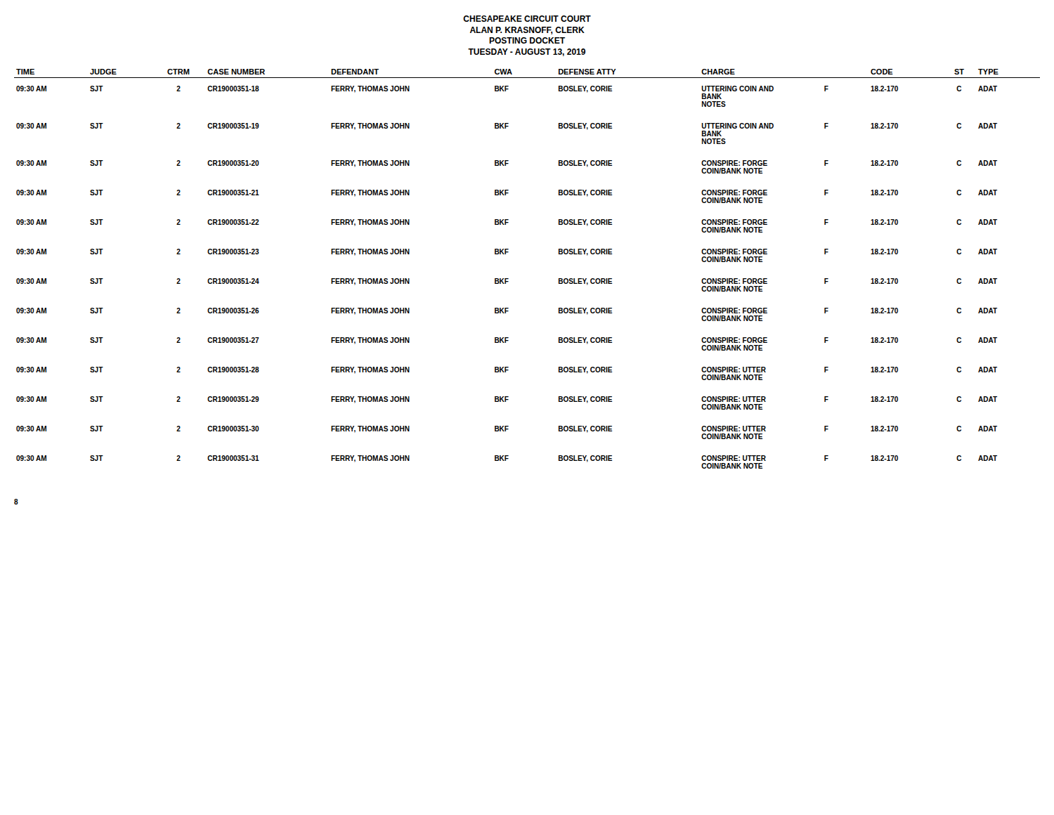CHESAPEAKE CIRCUIT COURT
ALAN P. KRASNOFF, CLERK
POSTING DOCKET
TUESDAY - AUGUST 13, 2019
| TIME | JUDGE | CTRM | CASE NUMBER | DEFENDANT | CWA | DEFENSE ATTY | CHARGE | CODE | ST | TYPE |
| --- | --- | --- | --- | --- | --- | --- | --- | --- | --- | --- |
| 09:30 AM | SJT | 2 | CR19000351-18 | FERRY, THOMAS JOHN | BKF | BOSLEY, CORIE | UTTERING COIN AND BANK NOTES | F | 18.2-170 | C | ADAT |
| 09:30 AM | SJT | 2 | CR19000351-19 | FERRY, THOMAS JOHN | BKF | BOSLEY, CORIE | UTTERING COIN AND BANK NOTES | F | 18.2-170 | C | ADAT |
| 09:30 AM | SJT | 2 | CR19000351-20 | FERRY, THOMAS JOHN | BKF | BOSLEY, CORIE | CONSPIRE: FORGE COIN/BANK NOTE | F | 18.2-170 | C | ADAT |
| 09:30 AM | SJT | 2 | CR19000351-21 | FERRY, THOMAS JOHN | BKF | BOSLEY, CORIE | CONSPIRE: FORGE COIN/BANK NOTE | F | 18.2-170 | C | ADAT |
| 09:30 AM | SJT | 2 | CR19000351-22 | FERRY, THOMAS JOHN | BKF | BOSLEY, CORIE | CONSPIRE: FORGE COIN/BANK NOTE | F | 18.2-170 | C | ADAT |
| 09:30 AM | SJT | 2 | CR19000351-23 | FERRY, THOMAS JOHN | BKF | BOSLEY, CORIE | CONSPIRE: FORGE COIN/BANK NOTE | F | 18.2-170 | C | ADAT |
| 09:30 AM | SJT | 2 | CR19000351-24 | FERRY, THOMAS JOHN | BKF | BOSLEY, CORIE | CONSPIRE: FORGE COIN/BANK NOTE | F | 18.2-170 | C | ADAT |
| 09:30 AM | SJT | 2 | CR19000351-26 | FERRY, THOMAS JOHN | BKF | BOSLEY, CORIE | CONSPIRE: FORGE COIN/BANK NOTE | F | 18.2-170 | C | ADAT |
| 09:30 AM | SJT | 2 | CR19000351-27 | FERRY, THOMAS JOHN | BKF | BOSLEY, CORIE | CONSPIRE: FORGE COIN/BANK NOTE | F | 18.2-170 | C | ADAT |
| 09:30 AM | SJT | 2 | CR19000351-28 | FERRY, THOMAS JOHN | BKF | BOSLEY, CORIE | CONSPIRE: UTTER COIN/BANK NOTE | F | 18.2-170 | C | ADAT |
| 09:30 AM | SJT | 2 | CR19000351-29 | FERRY, THOMAS JOHN | BKF | BOSLEY, CORIE | CONSPIRE: UTTER COIN/BANK NOTE | F | 18.2-170 | C | ADAT |
| 09:30 AM | SJT | 2 | CR19000351-30 | FERRY, THOMAS JOHN | BKF | BOSLEY, CORIE | CONSPIRE: UTTER COIN/BANK NOTE | F | 18.2-170 | C | ADAT |
| 09:30 AM | SJT | 2 | CR19000351-31 | FERRY, THOMAS JOHN | BKF | BOSLEY, CORIE | CONSPIRE: UTTER COIN/BANK NOTE | F | 18.2-170 | C | ADAT |
8